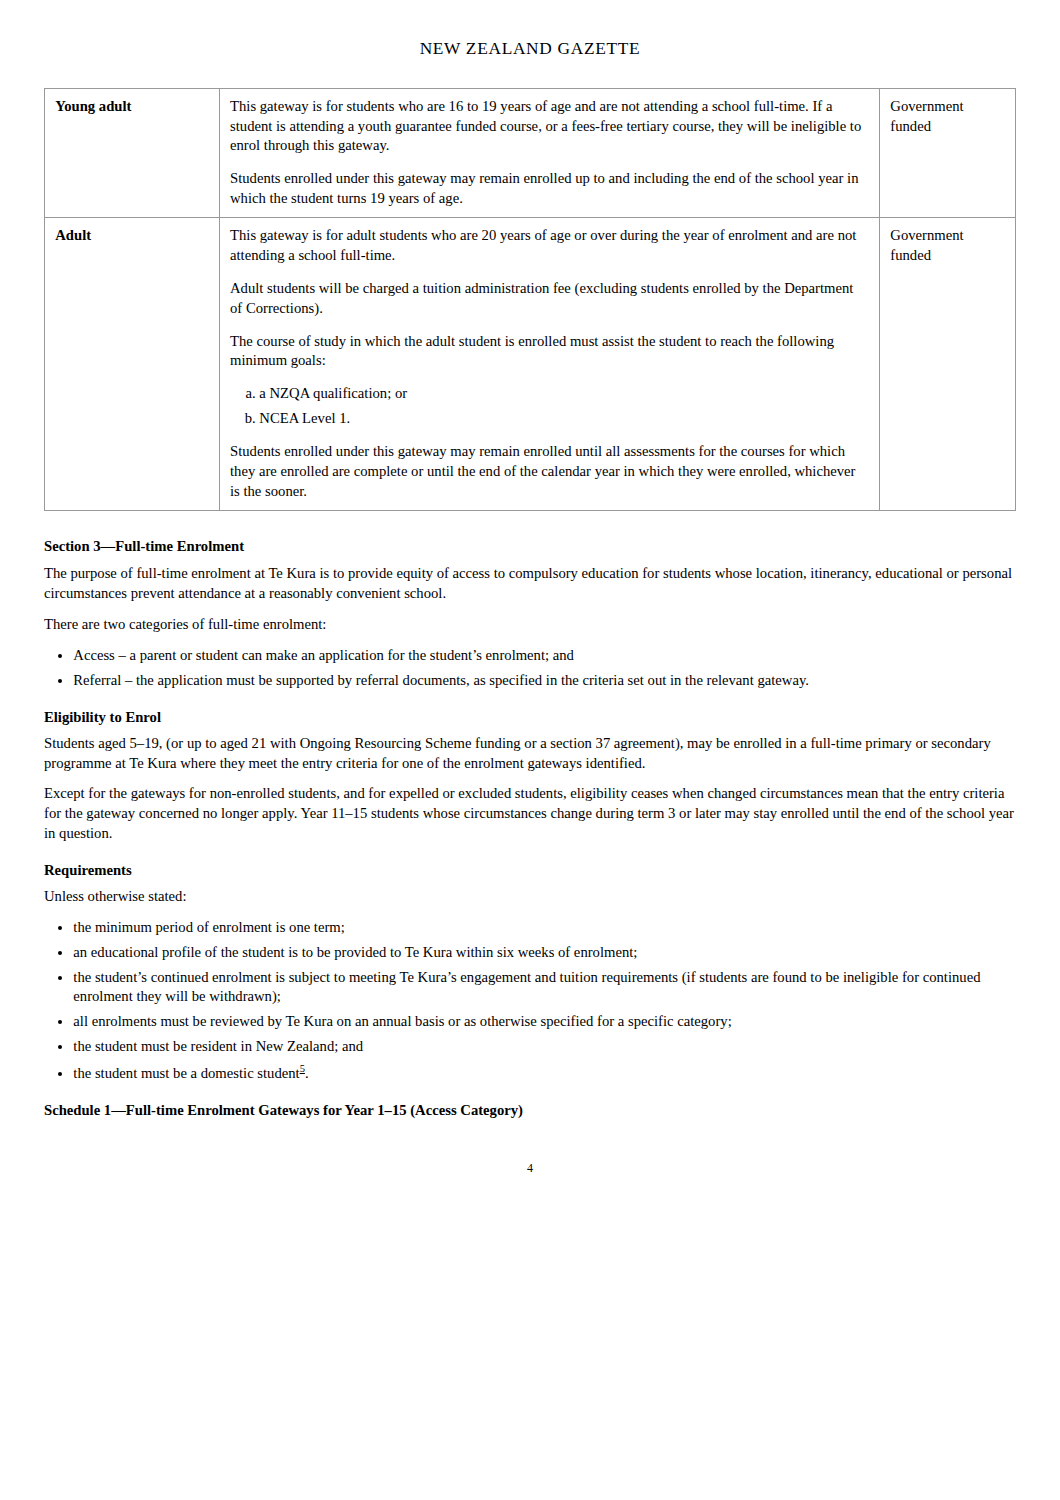NEW ZEALAND GAZETTE
| Young adult | This gateway is for students who are 16 to 19 years of age and are not attending a school full-time. If a student is attending a youth guarantee funded course, or a fees-free tertiary course, they will be ineligible to enrol through this gateway. Students enrolled under this gateway may remain enrolled up to and including the end of the school year in which the student turns 19 years of age. | Government funded |
| Adult | This gateway is for adult students who are 20 years of age or over during the year of enrolment and are not attending a school full-time. Adult students will be charged a tuition administration fee (excluding students enrolled by the Department of Corrections). The course of study in which the adult student is enrolled must assist the student to reach the following minimum goals: a NZQA qualification; or NCEA Level 1. Students enrolled under this gateway may remain enrolled until all assessments for the courses for which they are enrolled are complete or until the end of the calendar year in which they were enrolled, whichever is the sooner. | Government funded |
Section 3—Full-time Enrolment
The purpose of full-time enrolment at Te Kura is to provide equity of access to compulsory education for students whose location, itinerancy, educational or personal circumstances prevent attendance at a reasonably convenient school.
There are two categories of full-time enrolment:
Access – a parent or student can make an application for the student’s enrolment; and
Referral – the application must be supported by referral documents, as specified in the criteria set out in the relevant gateway.
Eligibility to Enrol
Students aged 5–19, (or up to aged 21 with Ongoing Resourcing Scheme funding or a section 37 agreement), may be enrolled in a full-time primary or secondary programme at Te Kura where they meet the entry criteria for one of the enrolment gateways identified.
Except for the gateways for non-enrolled students, and for expelled or excluded students, eligibility ceases when changed circumstances mean that the entry criteria for the gateway concerned no longer apply. Year 11–15 students whose circumstances change during term 3 or later may stay enrolled until the end of the school year in question.
Requirements
Unless otherwise stated:
the minimum period of enrolment is one term;
an educational profile of the student is to be provided to Te Kura within six weeks of enrolment;
the student’s continued enrolment is subject to meeting Te Kura’s engagement and tuition requirements (if students are found to be ineligible for continued enrolment they will be withdrawn);
all enrolments must be reviewed by Te Kura on an annual basis or as otherwise specified for a specific category;
the student must be resident in New Zealand; and
the student must be a domestic student5.
Schedule 1—Full-time Enrolment Gateways for Year 1–15 (Access Category)
4